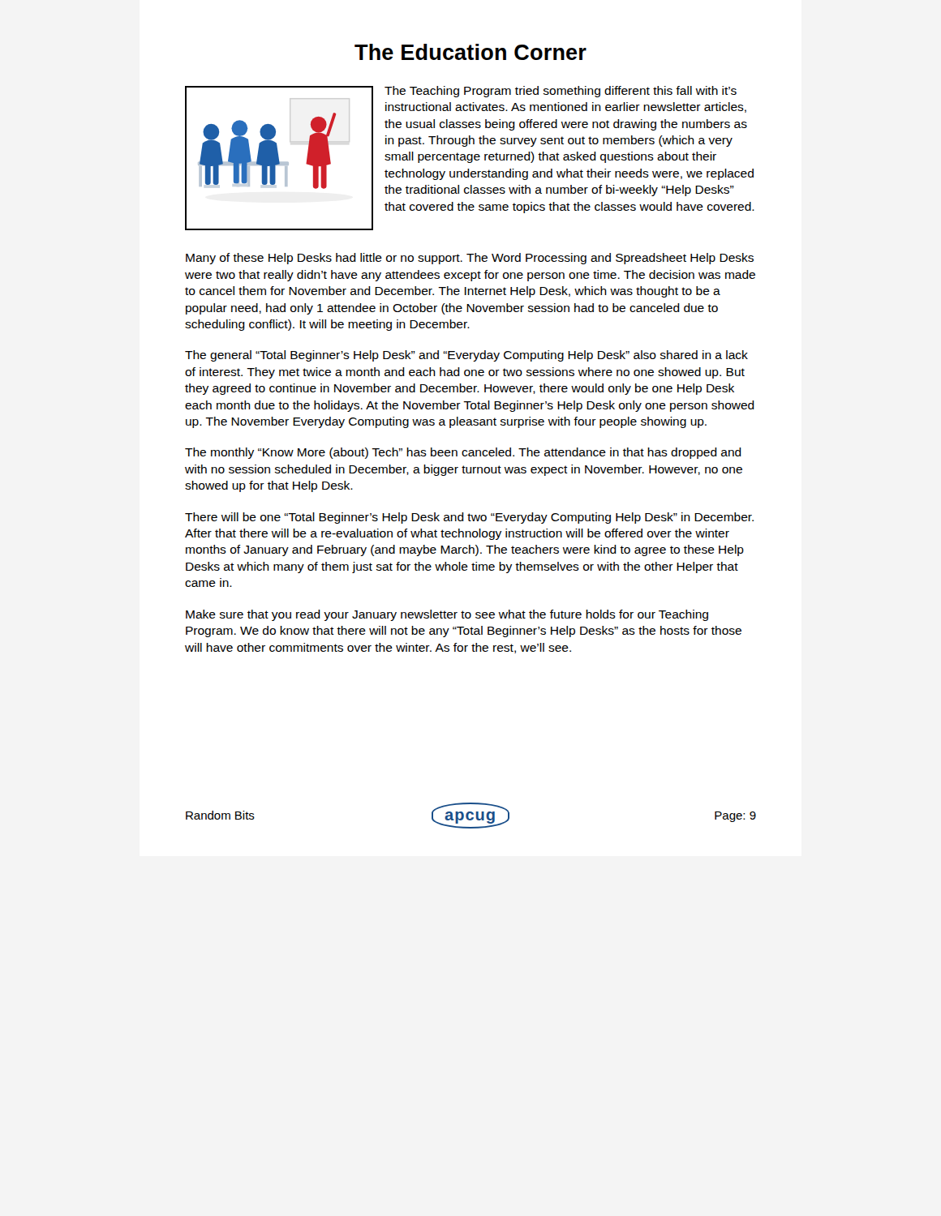The Education Corner
The Teaching Program tried something different this fall with it’s instructional activates. As mentioned in earlier newsletter articles, the usual classes being offered were not drawing the numbers as in past. Through the survey sent out to members (which a very small percentage returned) that asked questions about their technology understanding and what their needs were, we replaced the traditional classes with a number of bi-weekly “Help Desks” that covered the same topics that the classes would have covered.
Many of these Help Desks had little or no support. The Word Processing and Spreadsheet Help Desks were two that really didn’t have any attendees except for one person one time. The decision was made to cancel them for November and December. The Internet Help Desk, which was thought to be a popular need, had only 1 attendee in October (the November session had to be canceled due to scheduling conflict). It will be meeting in December.
The general “Total Beginner’s Help Desk” and “Everyday Computing Help Desk” also shared in a lack of interest. They met twice a month and each had one or two sessions where no one showed up. But they agreed to continue in November and December. However, there would only be one Help Desk each month due to the holidays. At the November Total Beginner’s Help Desk only one person showed up. The November Everyday Computing was a pleasant surprise with four people showing up.
The monthly “Know More (about) Tech” has been canceled. The attendance in that has dropped and with no session scheduled in December, a bigger turnout was expect in November. However, no one showed up for that Help Desk.
There will be one “Total Beginner’s Help Desk and two “Everyday Computing Help Desk” in December. After that there will be a re-evaluation of what technology instruction will be offered over the winter months of January and February (and maybe March). The teachers were kind to agree to these Help Desks at which many of them just sat for the whole time by themselves or with the other Helper that came in.
Make sure that you read your January newsletter to see what the future holds for our Teaching Program. We do know that there will not be any “Total Beginner’s Help Desks” as the hosts for those will have other commitments over the winter. As for the rest, we’ll see.
Random Bits
apcug
Page: 9